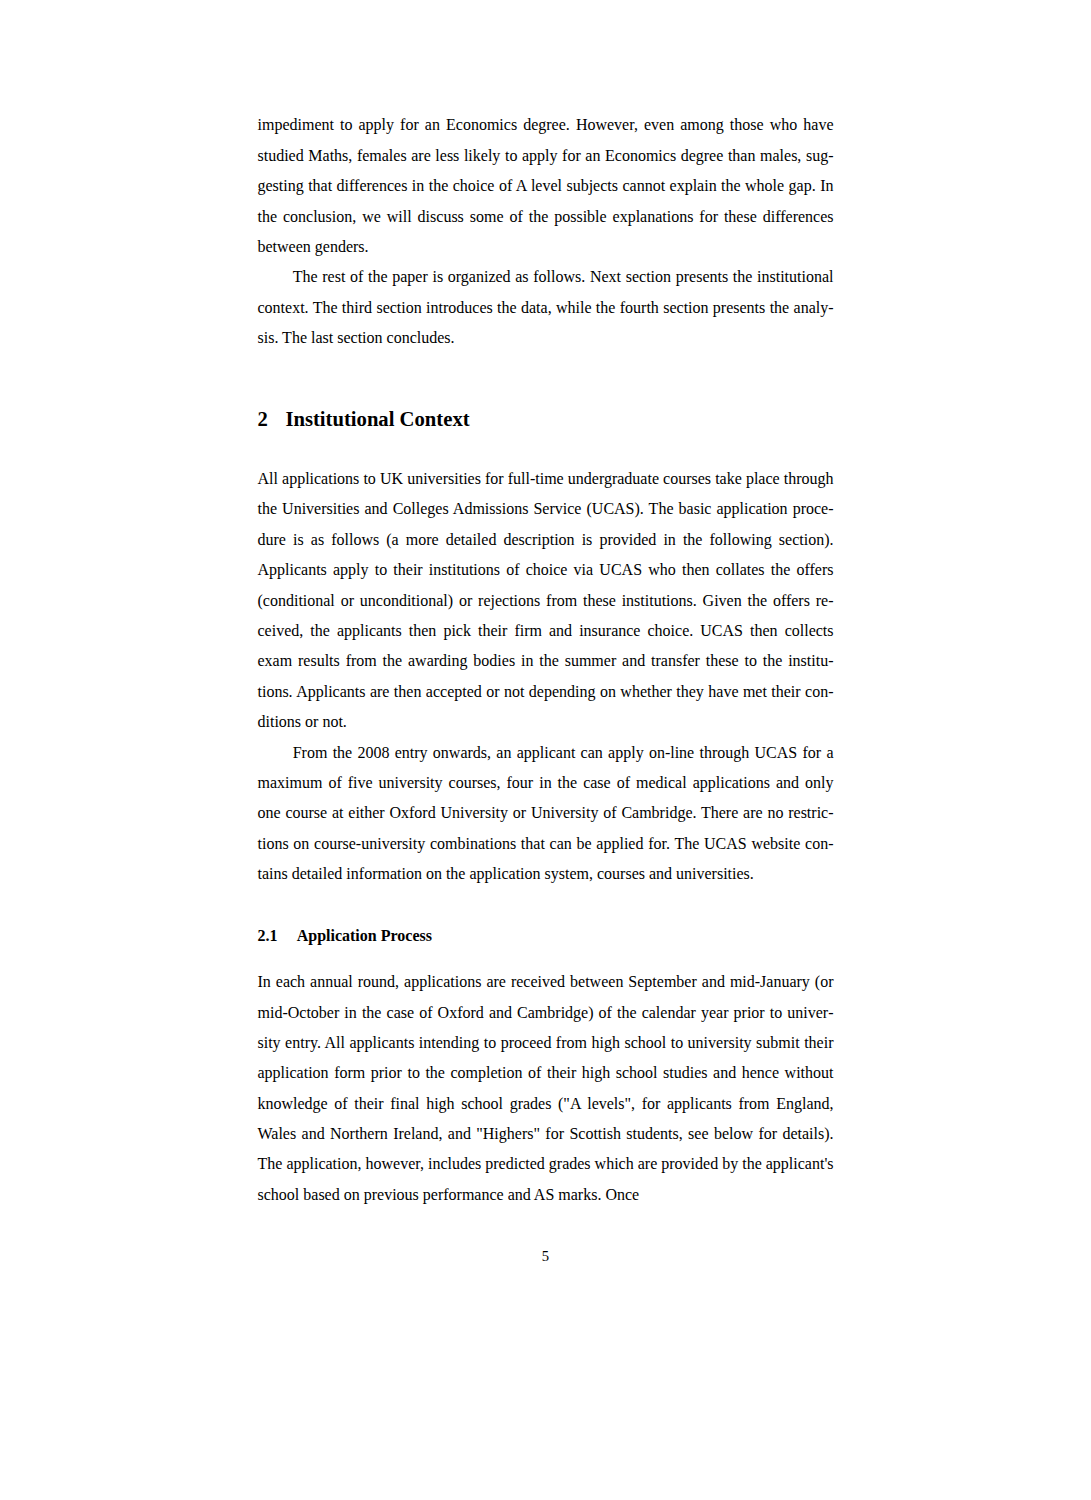impediment to apply for an Economics degree. However, even among those who have studied Maths, females are less likely to apply for an Economics degree than males, suggesting that differences in the choice of A level subjects cannot explain the whole gap. In the conclusion, we will discuss some of the possible explanations for these differences between genders.
The rest of the paper is organized as follows. Next section presents the institutional context. The third section introduces the data, while the fourth section presents the analysis. The last section concludes.
2 Institutional Context
All applications to UK universities for full-time undergraduate courses take place through the Universities and Colleges Admissions Service (UCAS). The basic application procedure is as follows (a more detailed description is provided in the following section). Applicants apply to their institutions of choice via UCAS who then collates the offers (conditional or unconditional) or rejections from these institutions. Given the offers received, the applicants then pick their firm and insurance choice. UCAS then collects exam results from the awarding bodies in the summer and transfer these to the institutions. Applicants are then accepted or not depending on whether they have met their conditions or not.
From the 2008 entry onwards, an applicant can apply on-line through UCAS for a maximum of five university courses, four in the case of medical applications and only one course at either Oxford University or University of Cambridge. There are no restrictions on course-university combinations that can be applied for. The UCAS website contains detailed information on the application system, courses and universities.
2.1 Application Process
In each annual round, applications are received between September and mid-January (or mid-October in the case of Oxford and Cambridge) of the calendar year prior to university entry. All applicants intending to proceed from high school to university submit their application form prior to the completion of their high school studies and hence without knowledge of their final high school grades ("A levels", for applicants from England, Wales and Northern Ireland, and "Highers" for Scottish students, see below for details). The application, however, includes predicted grades which are provided by the applicant's school based on previous performance and AS marks. Once
5